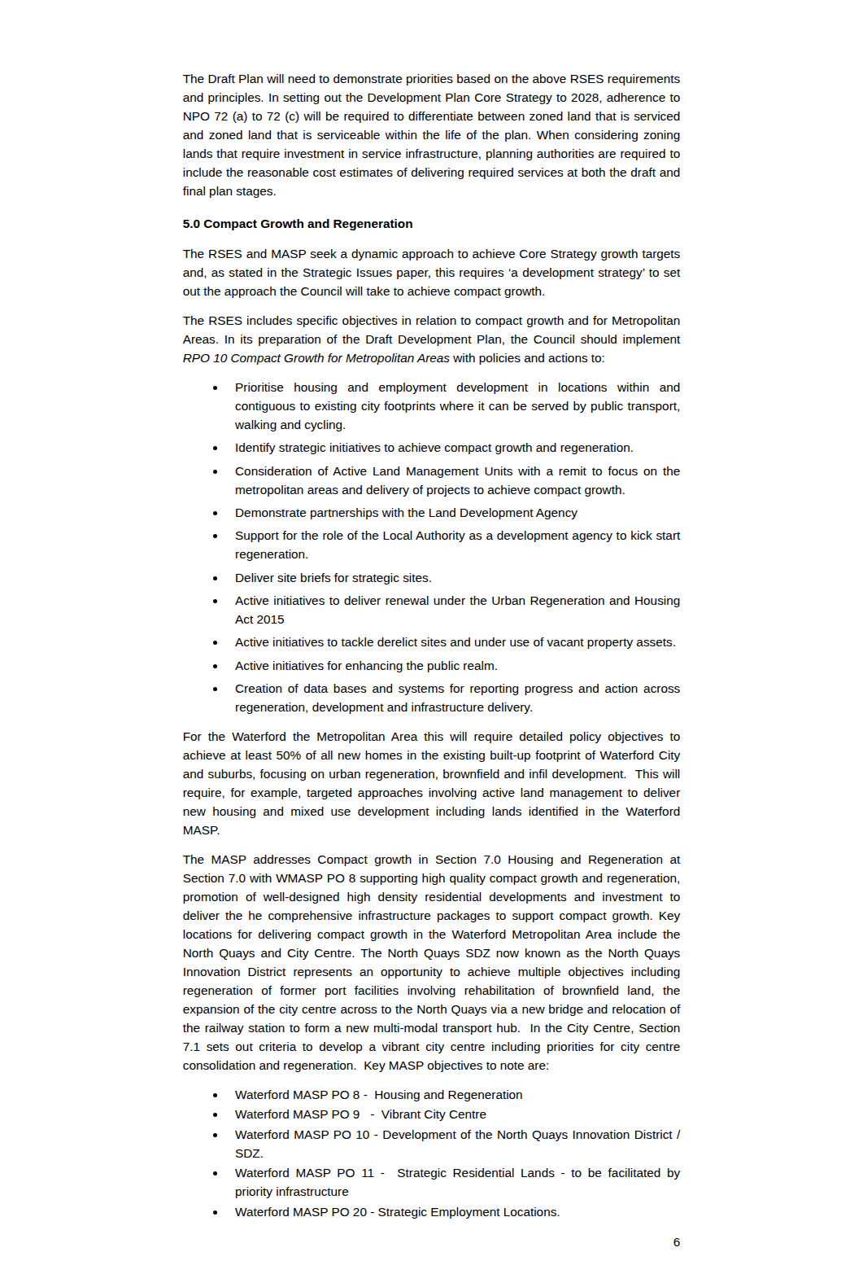The Draft Plan will need to demonstrate priorities based on the above RSES requirements and principles. In setting out the Development Plan Core Strategy to 2028, adherence to NPO 72 (a) to 72 (c) will be required to differentiate between zoned land that is serviced and zoned land that is serviceable within the life of the plan. When considering zoning lands that require investment in service infrastructure, planning authorities are required to include the reasonable cost estimates of delivering required services at both the draft and final plan stages.
5.0 Compact Growth and Regeneration
The RSES and MASP seek a dynamic approach to achieve Core Strategy growth targets and, as stated in the Strategic Issues paper, this requires ‘a development strategy’ to set out the approach the Council will take to achieve compact growth.
The RSES includes specific objectives in relation to compact growth and for Metropolitan Areas. In its preparation of the Draft Development Plan, the Council should implement RPO 10 Compact Growth for Metropolitan Areas with policies and actions to:
Prioritise housing and employment development in locations within and contiguous to existing city footprints where it can be served by public transport, walking and cycling.
Identify strategic initiatives to achieve compact growth and regeneration.
Consideration of Active Land Management Units with a remit to focus on the metropolitan areas and delivery of projects to achieve compact growth.
Demonstrate partnerships with the Land Development Agency
Support for the role of the Local Authority as a development agency to kick start regeneration.
Deliver site briefs for strategic sites.
Active initiatives to deliver renewal under the Urban Regeneration and Housing Act 2015
Active initiatives to tackle derelict sites and under use of vacant property assets.
Active initiatives for enhancing the public realm.
Creation of data bases and systems for reporting progress and action across regeneration, development and infrastructure delivery.
For the Waterford the Metropolitan Area this will require detailed policy objectives to achieve at least 50% of all new homes in the existing built-up footprint of Waterford City and suburbs, focusing on urban regeneration, brownfield and infil development. This will require, for example, targeted approaches involving active land management to deliver new housing and mixed use development including lands identified in the Waterford MASP.
The MASP addresses Compact growth in Section 7.0 Housing and Regeneration at Section 7.0 with WMASP PO 8 supporting high quality compact growth and regeneration, promotion of well-designed high density residential developments and investment to deliver the he comprehensive infrastructure packages to support compact growth. Key locations for delivering compact growth in the Waterford Metropolitan Area include the North Quays and City Centre. The North Quays SDZ now known as the North Quays Innovation District represents an opportunity to achieve multiple objectives including regeneration of former port facilities involving rehabilitation of brownfield land, the expansion of the city centre across to the North Quays via a new bridge and relocation of the railway station to form a new multi-modal transport hub. In the City Centre, Section 7.1 sets out criteria to develop a vibrant city centre including priorities for city centre consolidation and regeneration. Key MASP objectives to note are:
Waterford MASP PO 8 - Housing and Regeneration
Waterford MASP PO 9 - Vibrant City Centre
Waterford MASP PO 10 - Development of the North Quays Innovation District / SDZ.
Waterford MASP PO 11 - Strategic Residential Lands - to be facilitated by priority infrastructure
Waterford MASP PO 20 - Strategic Employment Locations.
6